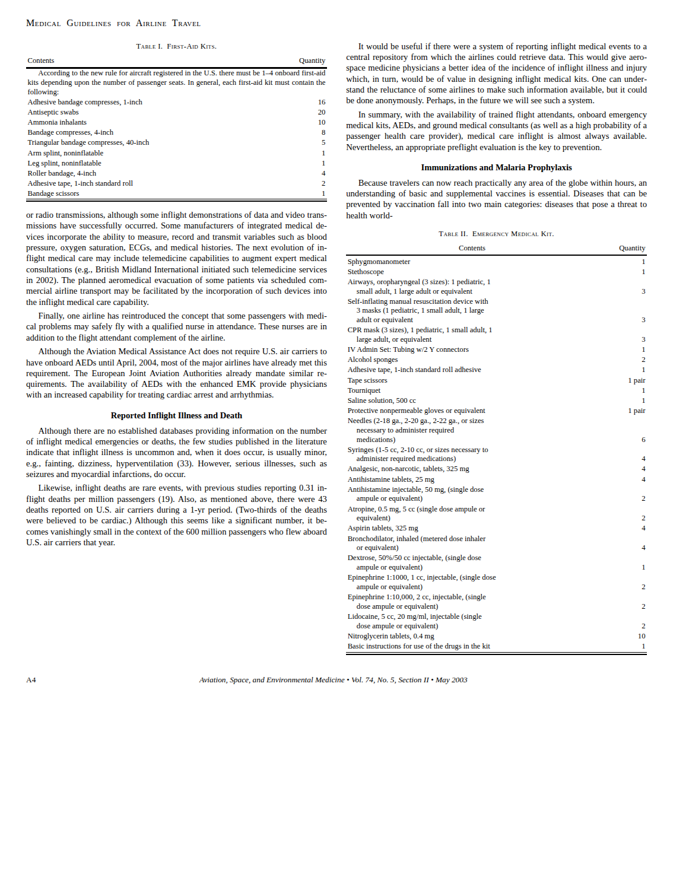Medical Guidelines for Airline Travel
Table I. First-Aid Kits.
| According to the new rule for aircraft registered in the U.S. there must be 1–4 onboard first-aid kits depending upon the number of passenger seats. In general, each first-aid kit must contain the following: |
| Contents | Quantity |
| Adhesive bandage compresses, 1-inch | 16 |
| Antiseptic swabs | 20 |
| Ammonia inhalants | 10 |
| Bandage compresses, 4-inch | 8 |
| Triangular bandage compresses, 40-inch | 5 |
| Arm splint, noninflatable | 1 |
| Leg splint, noninflatable | 1 |
| Roller bandage, 4-inch | 4 |
| Adhesive tape, 1-inch standard roll | 2 |
| Bandage scissors | 1 |
or radio transmissions, although some inflight demonstrations of data and video transmissions have successfully occurred. Some manufacturers of integrated medical devices incorporate the ability to measure, record and transmit variables such as blood pressure, oxygen saturation, ECGs, and medical histories. The next evolution of inflight medical care may include telemedicine capabilities to augment expert medical consultations (e.g., British Midland International initiated such telemedicine services in 2002). The planned aeromedical evacuation of some patients via scheduled commercial airline transport may be facilitated by the incorporation of such devices into the inflight medical care capability.
Finally, one airline has reintroduced the concept that some passengers with medical problems may safely fly with a qualified nurse in attendance. These nurses are in addition to the flight attendant complement of the airline.
Although the Aviation Medical Assistance Act does not require U.S. air carriers to have onboard AEDs until April, 2004, most of the major airlines have already met this requirement. The European Joint Aviation Authorities already mandate similar requirements. The availability of AEDs with the enhanced EMK provide physicians with an increased capability for treating cardiac arrest and arrhythmias.
Reported Inflight Illness and Death
Although there are no established databases providing information on the number of inflight medical emergencies or deaths, the few studies published in the literature indicate that inflight illness is uncommon and, when it does occur, is usually minor, e.g., fainting, dizziness, hyperventilation (33). However, serious illnesses, such as seizures and myocardial infarctions, do occur.
Likewise, inflight deaths are rare events, with previous studies reporting 0.31 inflight deaths per million passengers (19). Also, as mentioned above, there were 43 deaths reported on U.S. air carriers during a 1-yr period. (Two-thirds of the deaths were believed to be cardiac.) Although this seems like a significant number, it becomes vanishingly small in the context of the 600 million passengers who flew aboard U.S. air carriers that year.
It would be useful if there were a system of reporting inflight medical events to a central repository from which the airlines could retrieve data. This would give aerospace medicine physicians a better idea of the incidence of inflight illness and injury which, in turn, would be of value in designing inflight medical kits. One can understand the reluctance of some airlines to make such information available, but it could be done anonymously. Perhaps, in the future we will see such a system.
In summary, with the availability of trained flight attendants, onboard emergency medical kits, AEDs, and ground medical consultants (as well as a high probability of a passenger health care provider), medical care inflight is almost always available. Nevertheless, an appropriate preflight evaluation is the key to prevention.
Immunizations and Malaria Prophylaxis
Because travelers can now reach practically any area of the globe within hours, an understanding of basic and supplemental vaccines is essential. Diseases that can be prevented by vaccination fall into two main categories: diseases that pose a threat to health world-
Table II. Emergency Medical Kit.
| Contents | Quantity |
| --- | --- |
| Sphygmomanometer | 1 |
| Stethoscope | 1 |
| Airways, oropharyngeal (3 sizes): 1 pediatric, 1 small adult, 1 large adult or equivalent | 3 |
| Self-inflating manual resuscitation device with 3 masks (1 pediatric, 1 small adult, 1 large adult or equivalent | 3 |
| CPR mask (3 sizes), 1 pediatric, 1 small adult, 1 large adult, or equivalent | 3 |
| IV Admin Set: Tubing w/2 Y connectors | 1 |
| Alcohol sponges | 2 |
| Adhesive tape, 1-inch standard roll adhesive | 1 |
| Tape scissors | 1 pair |
| Tourniquet | 1 |
| Saline solution, 500 cc | 1 |
| Protective nonpermeable gloves or equivalent | 1 pair |
| Needles (2-18 ga., 2-20 ga., 2-22 ga., or sizes necessary to administer required medications) | 6 |
| Syringes (1-5 cc, 2-10 cc, or sizes necessary to administer required medications) | 4 |
| Analgesic, non-narcotic, tablets, 325 mg | 4 |
| Antihistamine tablets, 25 mg | 4 |
| Antihistamine injectable, 50 mg, (single dose ampule or equivalent) | 2 |
| Atropine, 0.5 mg, 5 cc (single dose ampule or equivalent) | 2 |
| Aspirin tablets, 325 mg | 4 |
| Bronchodilator, inhaled (metered dose inhaler or equivalent) | 4 |
| Dextrose, 50%/50 cc injectable, (single dose ampule or equivalent) | 1 |
| Epinephrine 1:1000, 1 cc, injectable, (single dose ampule or equivalent) | 2 |
| Epinephrine 1:10,000, 2 cc, injectable, (single dose ampule or equivalent) | 2 |
| Lidocaine, 5 cc, 20 mg/ml, injectable (single dose ampule or equivalent) | 2 |
| Nitroglycerin tablets, 0.4 mg | 10 |
| Basic instructions for use of the drugs in the kit | 1 |
A4
Aviation, Space, and Environmental Medicine • Vol. 74, No. 5, Section II • May 2003